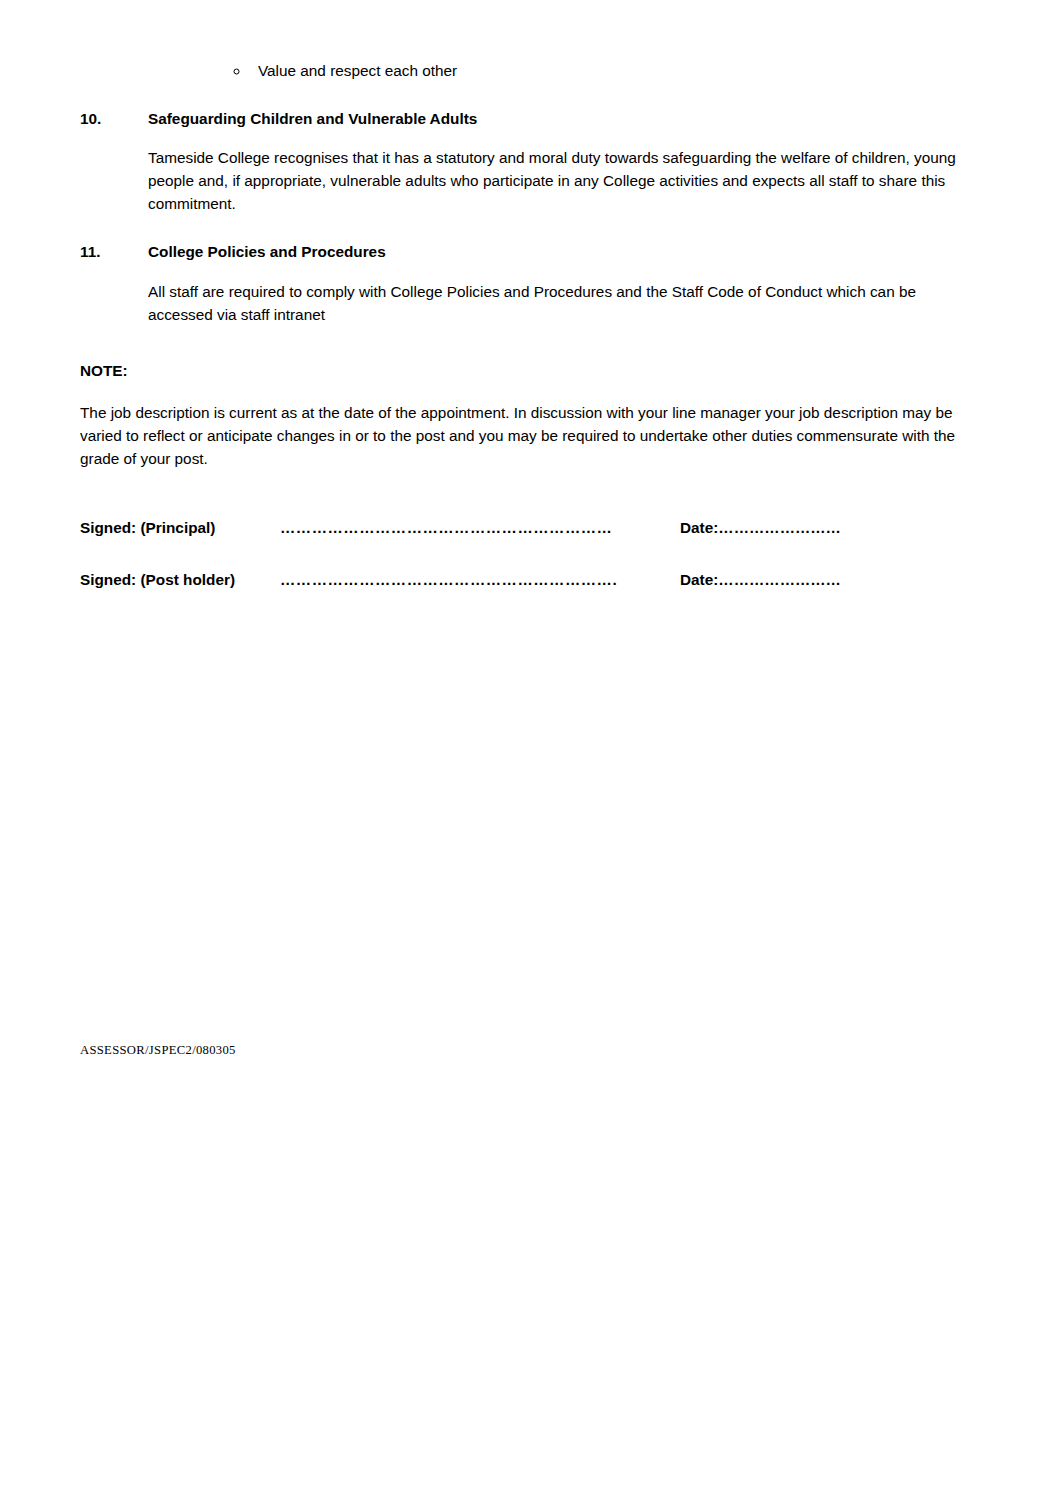Value and respect each other
10. Safeguarding Children and Vulnerable Adults
Tameside College recognises that it has a statutory and moral duty towards safeguarding the welfare of children, young people and, if appropriate, vulnerable adults who participate in any College activities and expects all staff to share this commitment.
11. College Policies and Procedures
All staff are required to comply with College Policies and Procedures and the Staff Code of Conduct which can be accessed via staff intranet
NOTE:
The job description is current as at the date of the appointment. In discussion with your line manager your job description may be varied to reflect or anticipate changes in or to the post and you may be required to undertake other duties commensurate with the grade of your post.
| Signed: (Principal) | ……………………………………………………… | Date:…………………… |
| Signed: (Post holder) | ………………………………………………………. | Date:…………………… |
ASSESSOR/JSPEC2/080305